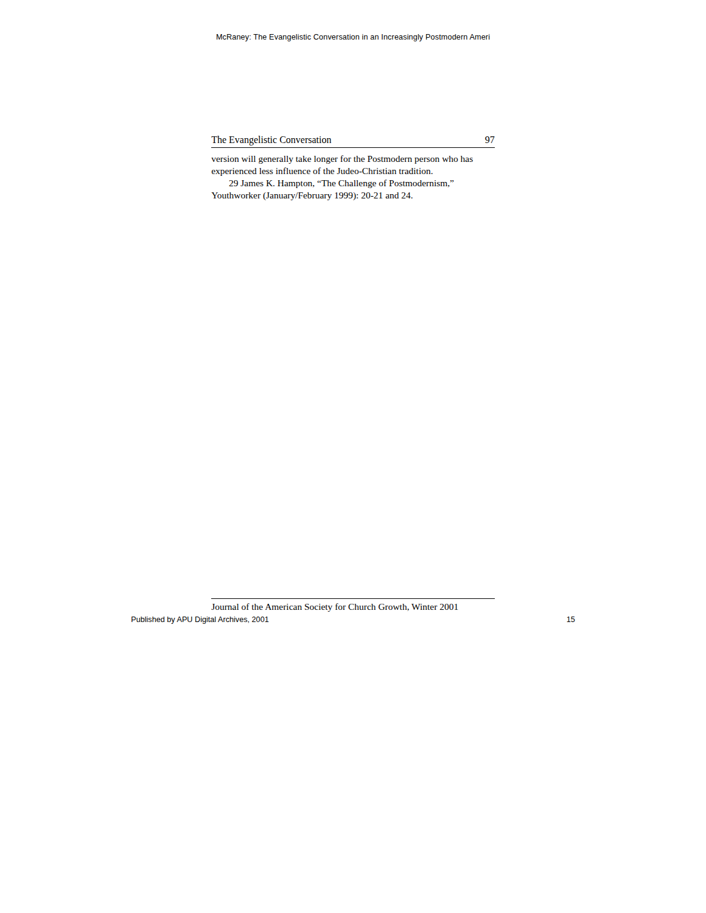McRaney: The Evangelistic Conversation in an Increasingly Postmodern Ameri
The Evangelistic Conversation 97
version will generally take longer for the Postmodern person who has experienced less influence of the Judeo-Christian tradition.
29 James K. Hampton, “The Challenge of Postmodernism,” Youthworker (January/February 1999): 20-21 and 24.
Journal of the American Society for Church Growth, Winter 2001
Published by APU Digital Archives, 2001 15